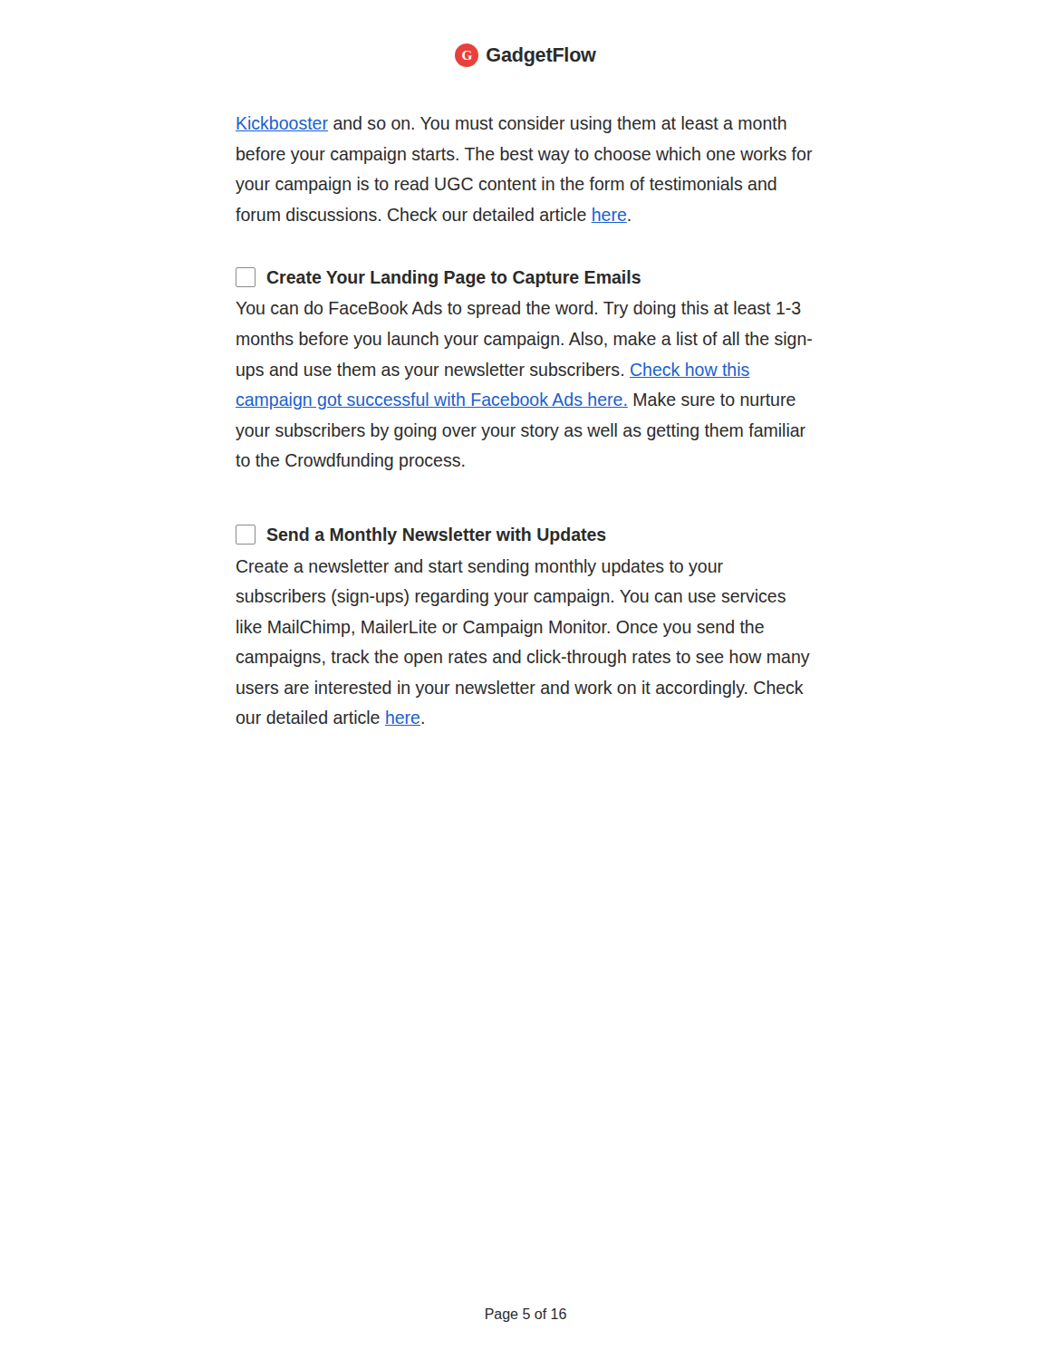G Gadget Flow
Kickbooster and so on. You must consider using them at least a month before your campaign starts. The best way to choose which one works for your campaign is to read UGC content in the form of testimonials and forum discussions. Check our detailed article here.
Create Your Landing Page to Capture Emails
You can do FaceBook Ads to spread the word. Try doing this at least 1-3 months before you launch your campaign. Also, make a list of all the sign-ups and use them as your newsletter subscribers. Check how this campaign got successful with Facebook Ads here. Make sure to nurture your subscribers by going over your story as well as getting them familiar to the Crowdfunding process.
Send a Monthly Newsletter with Updates
Create a newsletter and start sending monthly updates to your subscribers (sign-ups) regarding your campaign. You can use services like MailChimp, MailerLite or Campaign Monitor. Once you send the campaigns, track the open rates and click-through rates to see how many users are interested in your newsletter and work on it accordingly. Check our detailed article here.
Page 5 of 16